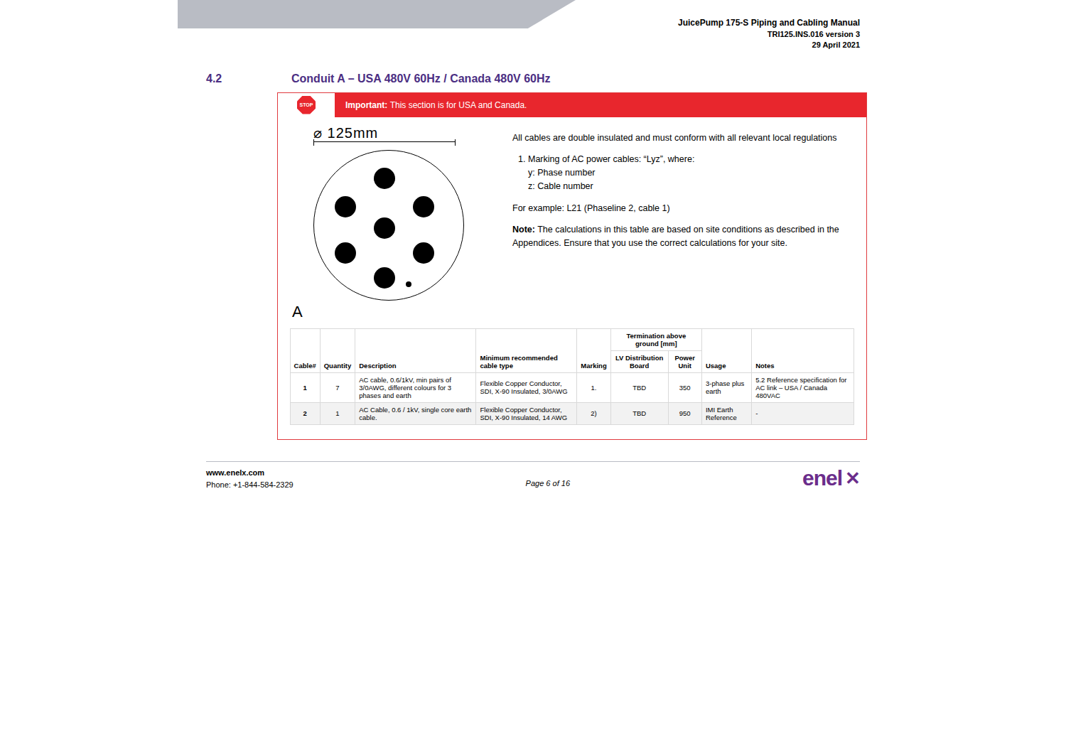JuicePump 175-S Piping and Cabling Manual
TRI125.INS.016 version 3
29 April 2021
4.2 Conduit A – USA 480V 60Hz / Canada 480V 60Hz
STOP
Important: This section is for USA and Canada.
⌀ 125mm
A
All cables are double insulated and must conform with all relevant local regulations
Marking of AC power cables: “Lyz”, where:
y: Phase number
z: Cable number
For example: L21 (Phaseline 2, cable 1)
Note: The calculations in this table are based on site conditions as described in the Appendices. Ensure that you use the correct calculations for your site.
| Cable# | Quantity | Description | Minimum recommended cable type | Marking | Termination above ground [mm] | Usage | Notes |
| --- | --- | --- | --- | --- | --- | --- | --- |
| LV Distribution Board | Power Unit |
| 1 | 7 | AC cable, 0.6/1kV, min pairs of 3/0AWG, different colours for 3 phases and earth | Flexible Copper Conductor, SDI, X-90 Insulated, 3/0AWG | 1. | TBD | 350 | 3-phase plus earth | 5.2 Reference specification for AC link – USA / Canada 480VAC |
| 2 | 1 | AC Cable, 0.6 / 1kV, single core earth cable. | Flexible Copper Conductor, SDI, X-90 Insulated, 14 AWG | 2) | TBD | 950 | IMI Earth Reference | - |
www.enelx.com
Phone: +1-844-584-2329
Page 6 of 16
enel ✕